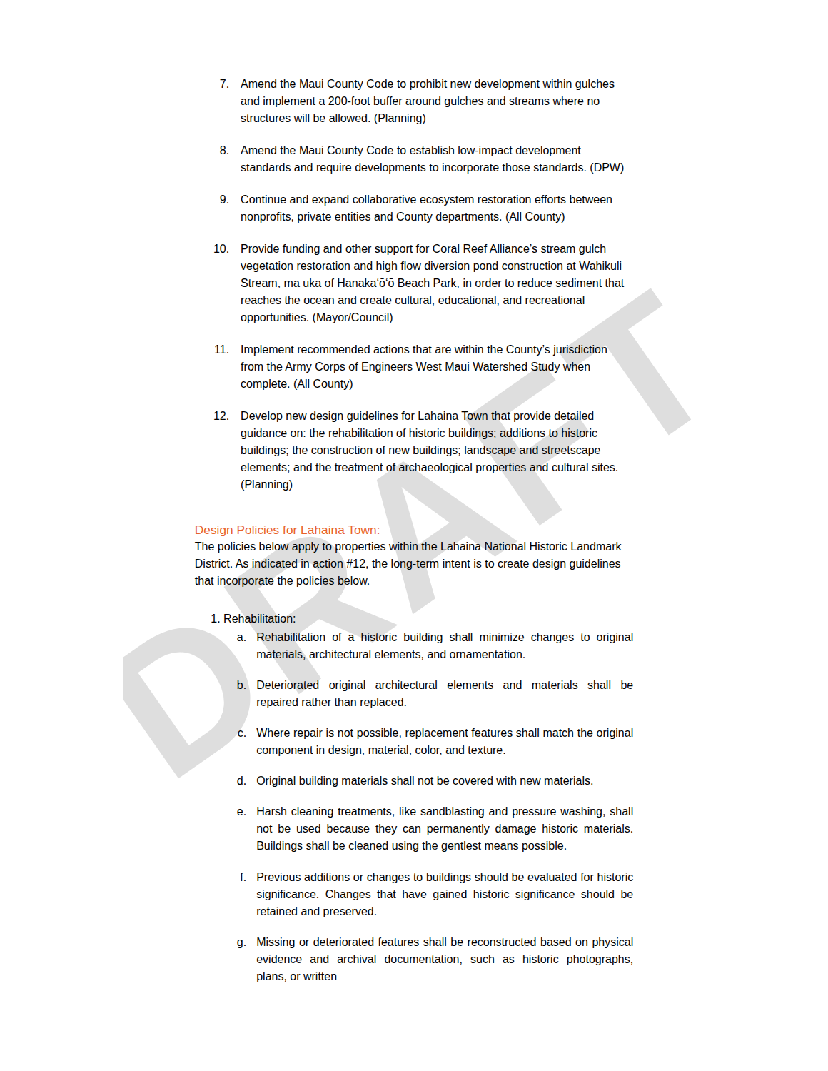DRAFT
Amend the Maui County Code to prohibit new development within gulches and implement a 200-foot buffer around gulches and streams where no structures will be allowed. (Planning)
Amend the Maui County Code to establish low-impact development standards and require developments to incorporate those standards. (DPW)
Continue and expand collaborative ecosystem restoration efforts between nonprofits, private entities and County departments. (All County)
Provide funding and other support for Coral Reef Alliance’s stream gulch vegetation restoration and high flow diversion pond construction at Wahikuli Stream, ma uka of Hanaka‘ō‘ō Beach Park, in order to reduce sediment that reaches the ocean and create cultural, educational, and recreational opportunities. (Mayor/Council)
Implement recommended actions that are within the County’s jurisdiction from the Army Corps of Engineers West Maui Watershed Study when complete. (All County)
Develop new design guidelines for Lahaina Town that provide detailed guidance on: the rehabilitation of historic buildings; additions to historic buildings; the construction of new buildings; landscape and streetscape elements; and the treatment of archaeological properties and cultural sites. (Planning)
Design Policies for Lahaina Town:
The policies below apply to properties within the Lahaina National Historic Landmark District. As indicated in action #12, the long-term intent is to create design guidelines that incorporate the policies below.
Rehabilitation:
Rehabilitation of a historic building shall minimize changes to original materials, architectural elements, and ornamentation.
Deteriorated original architectural elements and materials shall be repaired rather than replaced.
Where repair is not possible, replacement features shall match the original component in design, material, color, and texture.
Original building materials shall not be covered with new materials.
Harsh cleaning treatments, like sandblasting and pressure washing, shall not be used because they can permanently damage historic materials. Buildings shall be cleaned using the gentlest means possible.
Previous additions or changes to buildings should be evaluated for historic significance. Changes that have gained historic significance should be retained and preserved.
Missing or deteriorated features shall be reconstructed based on physical evidence and archival documentation, such as historic photographs, plans, or written